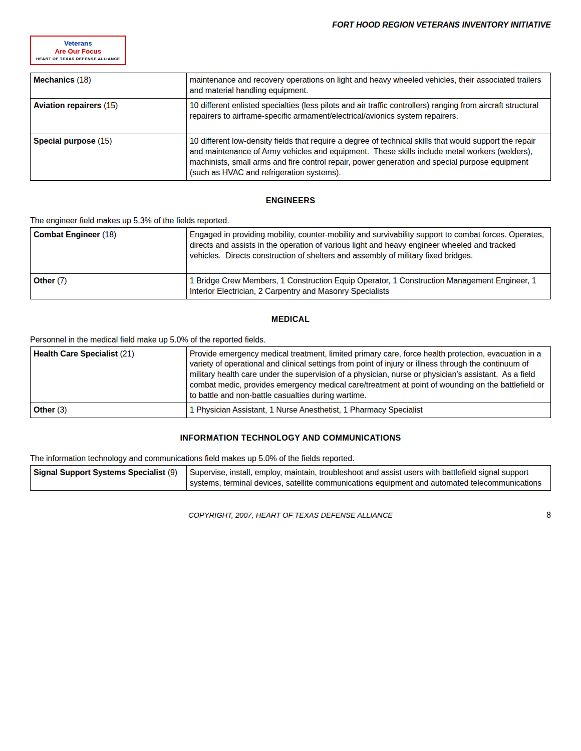FORT HOOD REGION VETERANS INVENTORY INITIATIVE
Veterans
Are Our Focus
HEART OF TEXAS DEFENSE ALLIANCE
| Mechanics (18) | maintenance and recovery operations on light and heavy wheeled vehicles, their associated trailers and material handling equipment. |
| Aviation repairers (15) | 10 different enlisted specialties (less pilots and air traffic controllers) ranging from aircraft structural repairers to airframe-specific armament/electrical/avionics system repairers. |
| Special purpose (15) | 10 different low-density fields that require a degree of technical skills that would support the repair and maintenance of Army vehicles and equipment. These skills include metal workers (welders), machinists, small arms and fire control repair, power generation and special purpose equipment (such as HVAC and refrigeration systems). |
ENGINEERS
The engineer field makes up 5.3% of the fields reported.
| Combat Engineer (18) | Engaged in providing mobility, counter-mobility and survivability support to combat forces. Operates, directs and assists in the operation of various light and heavy engineer wheeled and tracked vehicles. Directs construction of shelters and assembly of military fixed bridges. |
| Other (7) | 1 Bridge Crew Members, 1 Construction Equip Operator, 1 Construction Management Engineer, 1 Interior Electrician, 2 Carpentry and Masonry Specialists |
MEDICAL
Personnel in the medical field make up 5.0% of the reported fields.
| Health Care Specialist (21) | Provide emergency medical treatment, limited primary care, force health protection, evacuation in a variety of operational and clinical settings from point of injury or illness through the continuum of military health care under the supervision of a physician, nurse or physician's assistant. As a field combat medic, provides emergency medical care/treatment at point of wounding on the battlefield or to battle and non-battle casualties during wartime. |
| Other (3) | 1 Physician Assistant, 1 Nurse Anesthetist, 1 Pharmacy Specialist |
INFORMATION TECHNOLOGY AND COMMUNICATIONS
The information technology and communications field makes up 5.0% of the fields reported.
| Signal Support Systems Specialist (9) | Supervise, install, employ, maintain, troubleshoot and assist users with battlefield signal support systems, terminal devices, satellite communications equipment and automated telecommunications |
COPYRIGHT, 2007, HEART OF TEXAS DEFENSE ALLIANCE
8